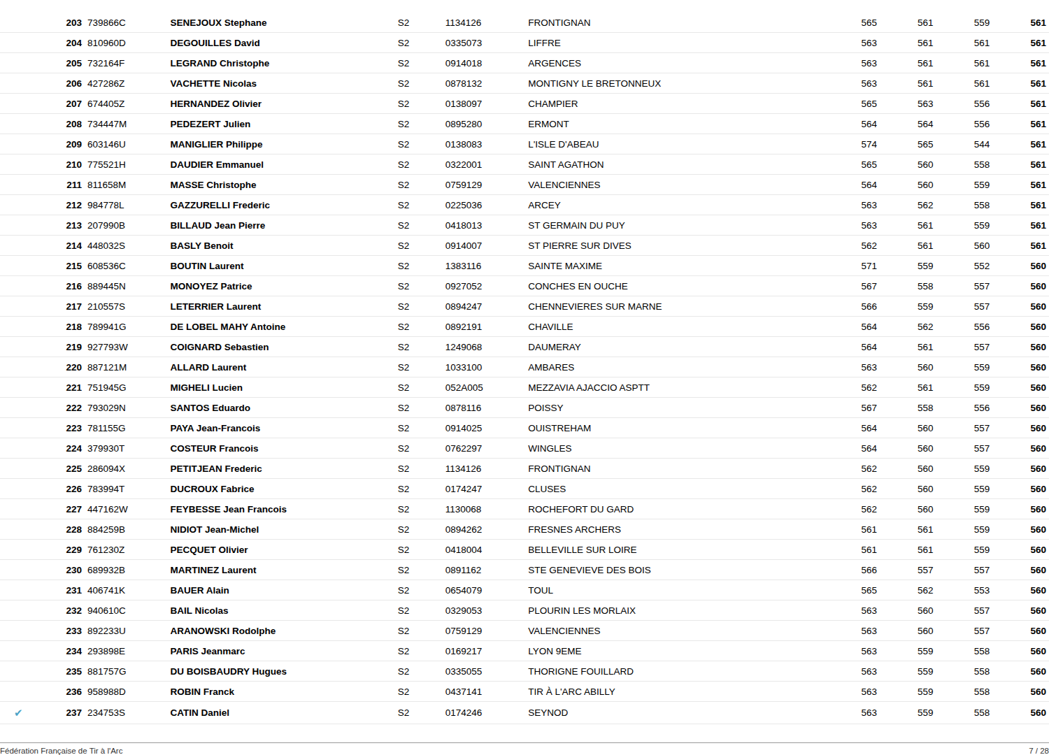| | 203 | 739866C | SENEJOUX Stephane | S2 | 1134126 | FRONTIGNAN | 565 | 561 | 559 | 561 |
| | 204 | 810960D | DEGOUILLES David | S2 | 0335073 | LIFFRE | 563 | 561 | 561 | 561 |
| | 205 | 732164F | LEGRAND Christophe | S2 | 0914018 | ARGENCES | 563 | 561 | 561 | 561 |
| | 206 | 427286Z | VACHETTE Nicolas | S2 | 0878132 | MONTIGNY LE BRETONNEUX | 563 | 561 | 561 | 561 |
| | 207 | 674405Z | HERNANDEZ Olivier | S2 | 0138097 | CHAMPIER | 565 | 563 | 556 | 561 |
| | 208 | 734447M | PEDEZERT Julien | S2 | 0895280 | ERMONT | 564 | 564 | 556 | 561 |
| | 209 | 603146U | MANIGLIER Philippe | S2 | 0138083 | L'ISLE D'ABEAU | 574 | 565 | 544 | 561 |
| | 210 | 775521H | DAUDIER Emmanuel | S2 | 0322001 | SAINT AGATHON | 565 | 560 | 558 | 561 |
| | 211 | 811658M | MASSE Christophe | S2 | 0759129 | VALENCIENNES | 564 | 560 | 559 | 561 |
| | 212 | 984778L | GAZZURELLI Frederic | S2 | 0225036 | ARCEY | 563 | 562 | 558 | 561 |
| | 213 | 207990B | BILLAUD Jean Pierre | S2 | 0418013 | ST GERMAIN DU PUY | 563 | 561 | 559 | 561 |
| | 214 | 448032S | BASLY Benoit | S2 | 0914007 | ST PIERRE SUR DIVES | 562 | 561 | 560 | 561 |
| | 215 | 608536C | BOUTIN Laurent | S2 | 1383116 | SAINTE MAXIME | 571 | 559 | 552 | 560 |
| | 216 | 889445N | MONOYEZ Patrice | S2 | 0927052 | CONCHES EN OUCHE | 567 | 558 | 557 | 560 |
| | 217 | 210557S | LETERRIER Laurent | S2 | 0894247 | CHENNEVIERES SUR MARNE | 566 | 559 | 557 | 560 |
| | 218 | 789941G | DE LOBEL MAHY Antoine | S2 | 0892191 | CHAVILLE | 564 | 562 | 556 | 560 |
| | 219 | 927793W | COIGNARD Sebastien | S2 | 1249068 | DAUMERAY | 564 | 561 | 557 | 560 |
| | 220 | 887121M | ALLARD Laurent | S2 | 1033100 | AMBARES | 563 | 560 | 559 | 560 |
| | 221 | 751945G | MIGHELI Lucien | S2 | 052A005 | MEZZAVIA AJACCIO ASPTT | 562 | 561 | 559 | 560 |
| | 222 | 793029N | SANTOS Eduardo | S2 | 0878116 | POISSY | 567 | 558 | 556 | 560 |
| | 223 | 781155G | PAYA Jean-Francois | S2 | 0914025 | OUISTREHAM | 564 | 560 | 557 | 560 |
| | 224 | 379930T | COSTEUR Francois | S2 | 0762297 | WINGLES | 564 | 560 | 557 | 560 |
| | 225 | 286094X | PETITJEAN Frederic | S2 | 1134126 | FRONTIGNAN | 562 | 560 | 559 | 560 |
| | 226 | 783994T | DUCROUX Fabrice | S2 | 0174247 | CLUSES | 562 | 560 | 559 | 560 |
| | 227 | 447162W | FEYBESSE Jean Francois | S2 | 1130068 | ROCHEFORT DU GARD | 562 | 560 | 559 | 560 |
| | 228 | 884259B | NIDIOT Jean-Michel | S2 | 0894262 | FRESNES ARCHERS | 561 | 561 | 559 | 560 |
| | 229 | 761230Z | PECQUET Olivier | S2 | 0418004 | BELLEVILLE SUR LOIRE | 561 | 561 | 559 | 560 |
| | 230 | 689932B | MARTINEZ Laurent | S2 | 0891162 | STE GENEVIEVE DES BOIS | 566 | 557 | 557 | 560 |
| | 231 | 406741K | BAUER Alain | S2 | 0654079 | TOUL | 565 | 562 | 553 | 560 |
| | 232 | 940610C | BAIL Nicolas | S2 | 0329053 | PLOURIN LES MORLAIX | 563 | 560 | 557 | 560 |
| | 233 | 892233U | ARANOWSKI Rodolphe | S2 | 0759129 | VALENCIENNES | 563 | 560 | 557 | 560 |
| | 234 | 293898E | PARIS Jeanmarc | S2 | 0169217 | LYON 9EME | 563 | 559 | 558 | 560 |
| | 235 | 881757G | DU BOISBAUDRY Hugues | S2 | 0335055 | THORIGNE FOUILLARD | 563 | 559 | 558 | 560 |
| | 236 | 958988D | ROBIN Franck | S2 | 0437141 | TIR À L'ARC ABILLY | 563 | 559 | 558 | 560 |
| ✔ | 237 | 234753S | CATIN Daniel | S2 | 0174246 | SEYNOD | 563 | 559 | 558 | 560 |
Fédération Française de Tir à l'Arc 7 / 28